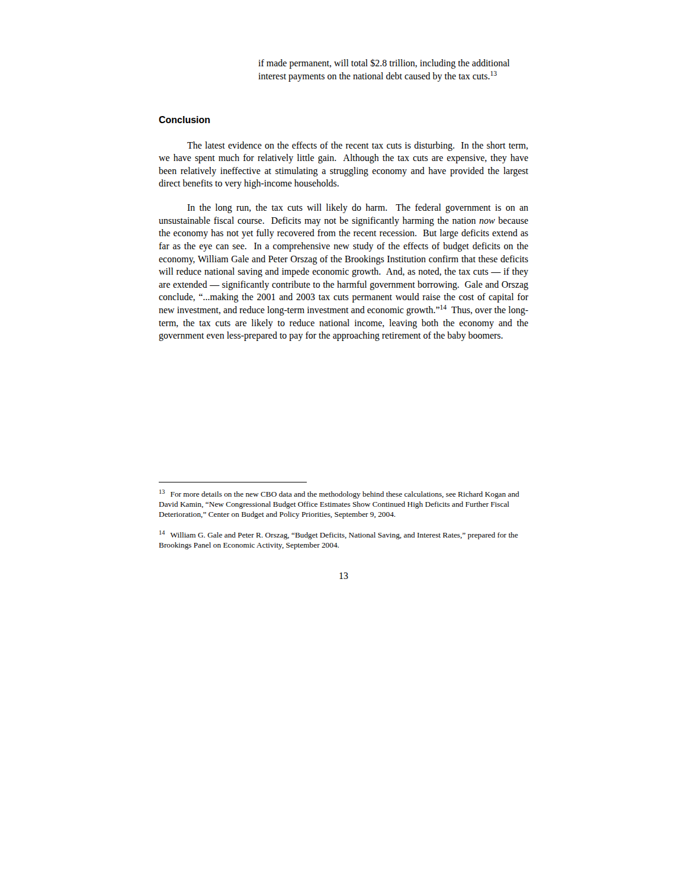if made permanent, will total $2.8 trillion, including the additional interest payments on the national debt caused by the tax cuts.13
Conclusion
The latest evidence on the effects of the recent tax cuts is disturbing. In the short term, we have spent much for relatively little gain. Although the tax cuts are expensive, they have been relatively ineffective at stimulating a struggling economy and have provided the largest direct benefits to very high-income households.
In the long run, the tax cuts will likely do harm. The federal government is on an unsustainable fiscal course. Deficits may not be significantly harming the nation now because the economy has not yet fully recovered from the recent recession. But large deficits extend as far as the eye can see. In a comprehensive new study of the effects of budget deficits on the economy, William Gale and Peter Orszag of the Brookings Institution confirm that these deficits will reduce national saving and impede economic growth. And, as noted, the tax cuts — if they are extended — significantly contribute to the harmful government borrowing. Gale and Orszag conclude, “...making the 2001 and 2003 tax cuts permanent would raise the cost of capital for new investment, and reduce long-term investment and economic growth.”14 Thus, over the long-term, the tax cuts are likely to reduce national income, leaving both the economy and the government even less-prepared to pay for the approaching retirement of the baby boomers.
13 For more details on the new CBO data and the methodology behind these calculations, see Richard Kogan and David Kamin, “New Congressional Budget Office Estimates Show Continued High Deficits and Further Fiscal Deterioration,” Center on Budget and Policy Priorities, September 9, 2004.
14 William G. Gale and Peter R. Orszag, “Budget Deficits, National Saving, and Interest Rates,” prepared for the Brookings Panel on Economic Activity, September 2004.
13